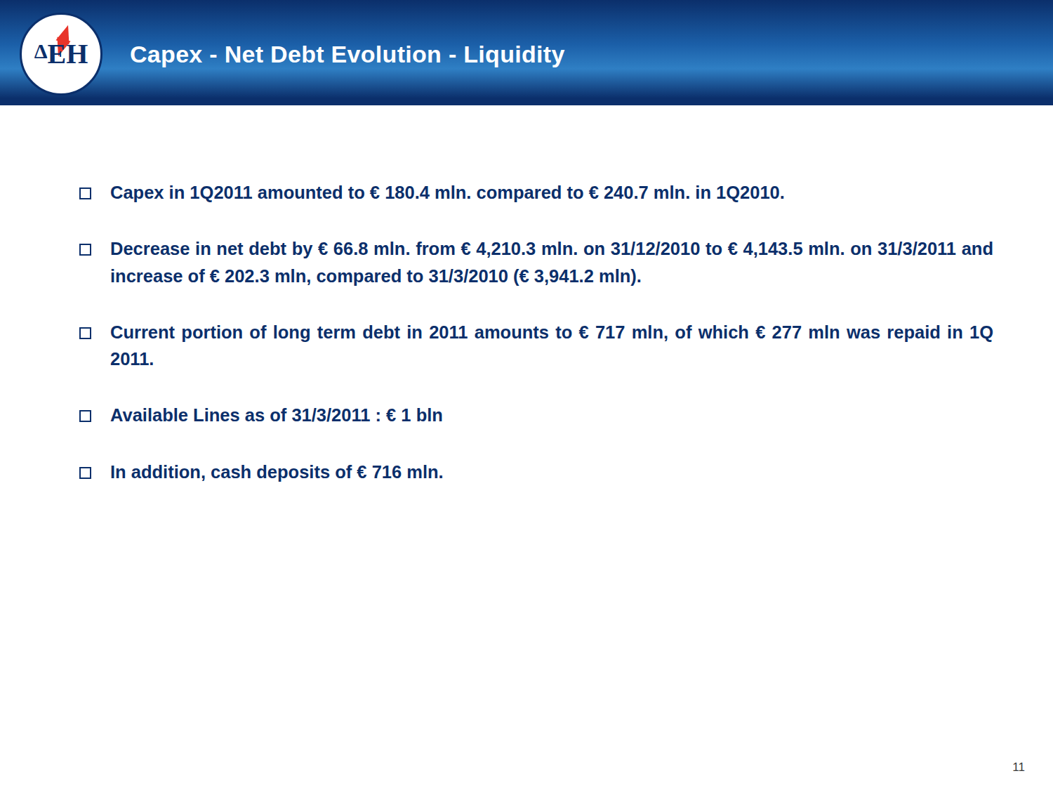Capex - Net Debt Evolution - Liquidity
ΔEH
Capex in 1Q2011 amounted to € 180.4 mln. compared to € 240.7 mln. in 1Q2010.
Decrease in net debt by € 66.8 mln. from € 4,210.3 mln. on 31/12/2010 to € 4,143.5 mln. on 31/3/2011 and increase of € 202.3 mln, compared to 31/3/2010 (€ 3,941.2 mln).
Current portion of long term debt in 2011 amounts to € 717 mln, of which € 277 mln was repaid in 1Q 2011.
Available Lines as of 31/3/2011 : € 1 bln
In addition, cash deposits of € 716 mln.
11